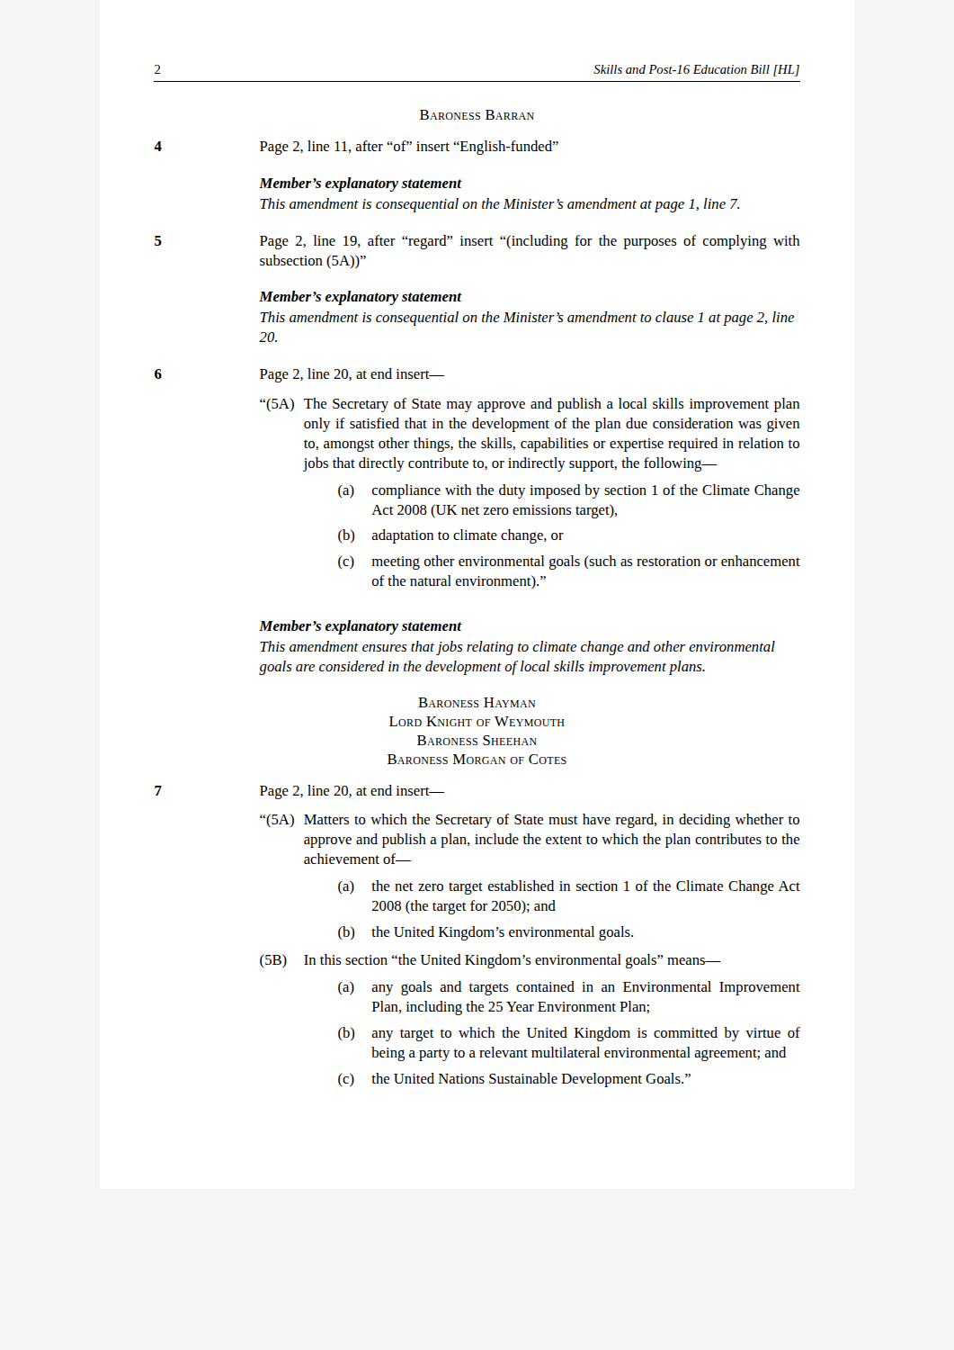2 Skills and Post-16 Education Bill [HL]
Baroness Barran
4
Page 2, line 11, after “of” insert “English-funded”
Member’s explanatory statement
This amendment is consequential on the Minister’s amendment at page 1, line 7.
5
Page 2, line 19, after “regard” insert “(including for the purposes of complying with subsection (5A))”
Member’s explanatory statement
This amendment is consequential on the Minister’s amendment to clause 1 at page 2, line 20.
6
Page 2, line 20, at end insert—
“(5A)
The Secretary of State may approve and publish a local skills improvement plan only if satisfied that in the development of the plan due consideration was given to, amongst other things, the skills, capabilities or expertise required in relation to jobs that directly contribute to, or indirectly support, the following—
(a) compliance with the duty imposed by section 1 of the Climate Change Act 2008 (UK net zero emissions target),
(b) adaptation to climate change, or
(c) meeting other environmental goals (such as restoration or enhancement of the natural environment).”
Member’s explanatory statement
This amendment ensures that jobs relating to climate change and other environmental goals are considered in the development of local skills improvement plans.
Baroness Hayman Lord Knight of Weymouth Baroness Sheehan Baroness Morgan of Cotes
7
Page 2, line 20, at end insert—
“(5A)
Matters to which the Secretary of State must have regard, in deciding whether to approve and publish a plan, include the extent to which the plan contributes to the achievement of—
(a) the net zero target established in section 1 of the Climate Change Act 2008 (the target for 2050); and
(b) the United Kingdom’s environmental goals.
(5B)
In this section “the United Kingdom’s environmental goals” means—
(a) any goals and targets contained in an Environmental Improvement Plan, including the 25 Year Environment Plan;
(b) any target to which the United Kingdom is committed by virtue of being a party to a relevant multilateral environmental agreement; and
(c) the United Nations Sustainable Development Goals.”